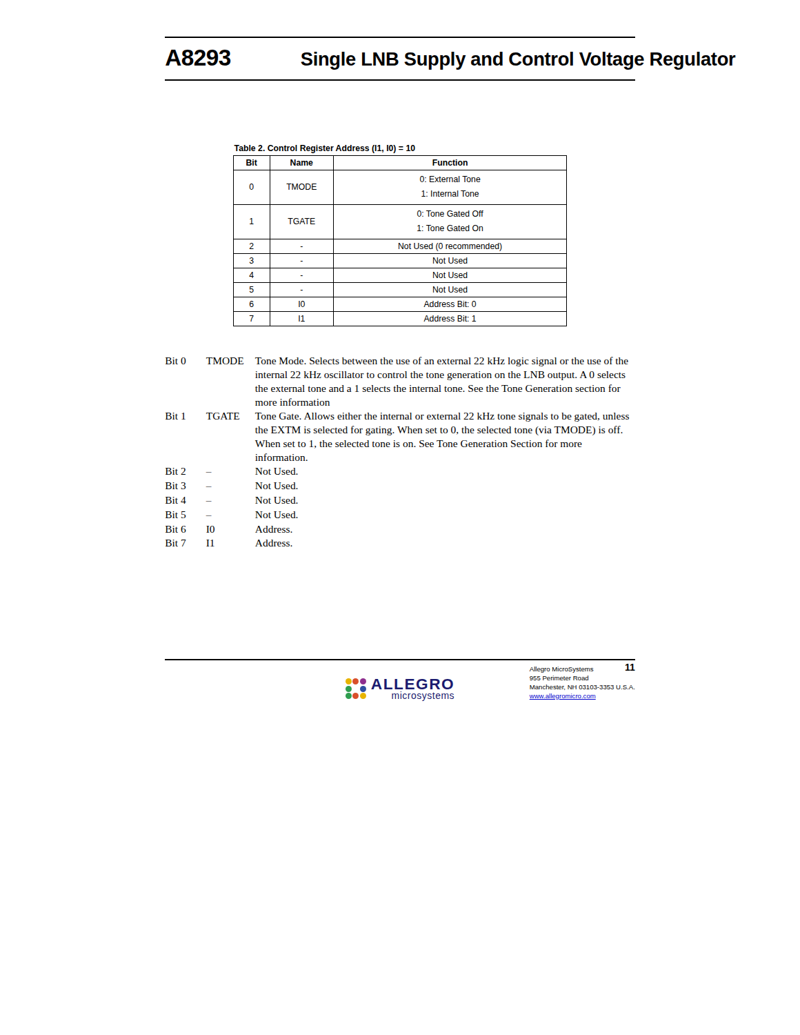A8293 Single LNB Supply and Control Voltage Regulator
Table 2. Control Register Address (I1, I0) = 10
| Bit | Name | Function |
| --- | --- | --- |
| 0 | TMODE | 0: External Tone 1: Internal Tone |
| 1 | TGATE | 0: Tone Gated Off 1: Tone Gated On |
| 2 | - | Not Used (0 recommended) |
| 3 | - | Not Used |
| 4 | - | Not Used |
| 5 | - | Not Used |
| 6 | I0 | Address Bit: 0 |
| 7 | I1 | Address Bit: 1 |
| Bit 0 | TMODE | Tone Mode. Selects between the use of an external 22 kHz logic signal or the use of the internal 22 kHz oscillator to control the tone generation on the LNB output. A 0 selects the external tone and a 1 selects the internal tone. See the Tone Generation section for more information |
| Bit 1 | TGATE | Tone Gate. Allows either the internal or external 22 kHz tone signals to be gated, unless the EXTM is selected for gating. When set to 0, the selected tone (via TMODE) is off. When set to 1, the selected tone is on. See Tone Generation Section for more information. |
| Bit 2 | – | Not Used. |
| Bit 3 | – | Not Used. |
| Bit 4 | – | Not Used. |
| Bit 5 | – | Not Used. |
| Bit 6 | I0 | Address. |
| Bit 7 | I1 | Address. |
11
ALLEGRO
microsystems
Allegro MicroSystems
955 Perimeter Road
Manchester, NH 03103-3353 U.S.A.
www.allegromicro.com